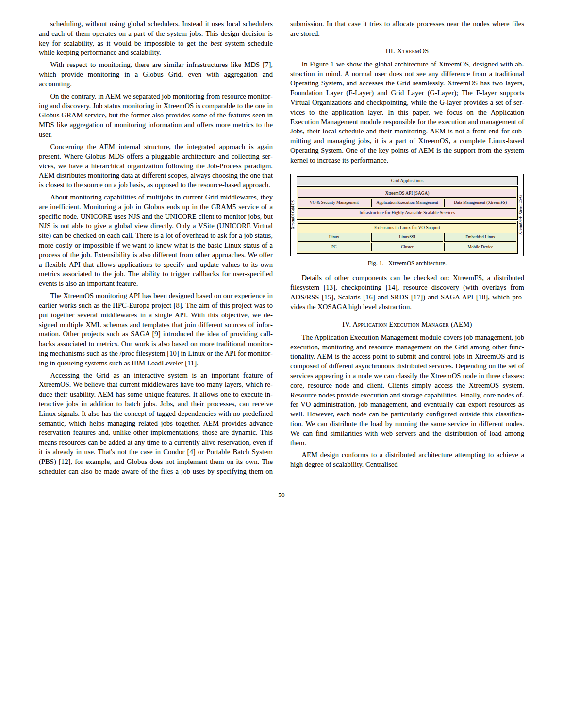scheduling, without using global schedulers. Instead it uses local schedulers and each of them operates on a part of the system jobs. This design decision is key for scalability, as it would be impossible to get the best system schedule while keeping performance and scalability.
With respect to monitoring, there are similar infrastructures like MDS [7], which provide monitoring in a Globus Grid, even with aggregation and accounting.
On the contrary, in AEM we separated job monitoring from resource monitoring and discovery. Job status monitoring in XtreemOS is comparable to the one in Globus GRAM service, but the former also provides some of the features seen in MDS like aggregation of monitoring information and offers more metrics to the user.
Concerning the AEM internal structure, the integrated approach is again present. Where Globus MDS offers a pluggable architecture and collecting services, we have a hierarchical organization following the Job-Process paradigm. AEM distributes monitoring data at different scopes, always choosing the one that is closest to the source on a job basis, as opposed to the resource-based approach.
About monitoring capabilities of multijobs in current Grid middlewares, they are inefficient. Monitoring a job in Globus ends up in the GRAM5 service of a specific node. UNICORE uses NJS and the UNICORE client to monitor jobs, but NJS is not able to give a global view directly. Only a VSite (UNICORE Virtual site) can be checked on each call. There is a lot of overhead to ask for a job status, more costly or impossible if we want to know what is the basic Linux status of a process of the job. Extensibility is also different from other approaches. We offer a flexible API that allows applications to specify and update values to its own metrics associated to the job. The ability to trigger callbacks for user-specified events is also an important feature.
The XtreemOS monitoring API has been designed based on our experience in earlier works such as the HPC-Europa project [8]. The aim of this project was to put together several middlewares in a single API. With this objective, we designed multiple XML schemas and templates that join different sources of information. Other projects such as SAGA [9] introduced the idea of providing callbacks associated to metrics. Our work is also based on more traditional monitoring mechanisms such as the /proc filesystem [10] in Linux or the API for monitoring in queueing systems such as IBM LoadLeveler [11].
Accessing the Grid as an interactive system is an important feature of XtreemOS. We believe that current middlewares have too many layers, which reduce their usability. AEM has some unique features. It allows one to execute interactive jobs in addition to batch jobs. Jobs, and their processes, can receive Linux signals. It also has the concept of tagged dependencies with no predefined semantic, which helps managing related jobs together. AEM provides advance reservation features and, unlike other implementations, those are dynamic. This means resources can be added at any time to a currently alive reservation, even if it is already in use. That's not the case in Condor [4] or Portable Batch System (PBS) [12], for example, and Globus does not implement them on its own. The scheduler can also be made aware of the files a job uses by specifying them on submission. In that case it tries to allocate processes near the nodes where files are stored.
III. Xtreem OS
In Figure 1 we show the global architecture of XtreemOS, designed with abstraction in mind. A normal user does not see any difference from a traditional Operating System, and accesses the Grid seamlessly. XtreemOS has two layers, Foundation Layer (F-Layer) and Grid Layer (G-Layer); The F-layer supports Virtual Organizations and checkpointing, while the G-layer provides a set of services to the application layer. In this paper, we focus on the Application Execution Management module responsible for the execution and management of Jobs, their local schedule and their monitoring. AEM is not a front-end for submitting and managing jobs, it is a part of XtreemOS, a complete Linux-based Operating System. One of the key points of AEM is the support from the system kernel to increase its performance.
XtreemOS Grid OS
Grid Applications
XtreemOS API (SAGA)
VO & Security Management
Application Execution Management
Data Management (XtreemFS)
Infrastructure for Highly Available Scalable Services
Extensions to Linux for VO Support
Linux
LinuxSSI
Embedded Linux
PC
Cluster
Mobile Device
XtreemOS-F XtreemOS-G
Fig. 1. XtreemOS architecture.
Details of other components can be checked on: XtreemFS, a distributed filesystem [13], checkpointing [14], resource discovery (with overlays from ADS/RSS [15], Scalaris [16] and SRDS [17]) and SAGA API [18], which provides the XOSAGA high level abstraction.
IV. Application Execution Manager (AEM)
The Application Execution Management module covers job management, job execution, monitoring and resource management on the Grid among other functionality. AEM is the access point to submit and control jobs in XtreemOS and is composed of different asynchronous distributed services. Depending on the set of services appearing in a node we can classify the XtreemOS node in three classes: core, resource node and client. Clients simply access the XtreemOS system. Resource nodes provide execution and storage capabilities. Finally, core nodes offer VO administration, job management, and eventually can export resources as well. However, each node can be particularly configured outside this classification. We can distribute the load by running the same service in different nodes. We can find similarities with web servers and the distribution of load among them.
AEM design conforms to a distributed architecture attempting to achieve a high degree of scalability. Centralised
50